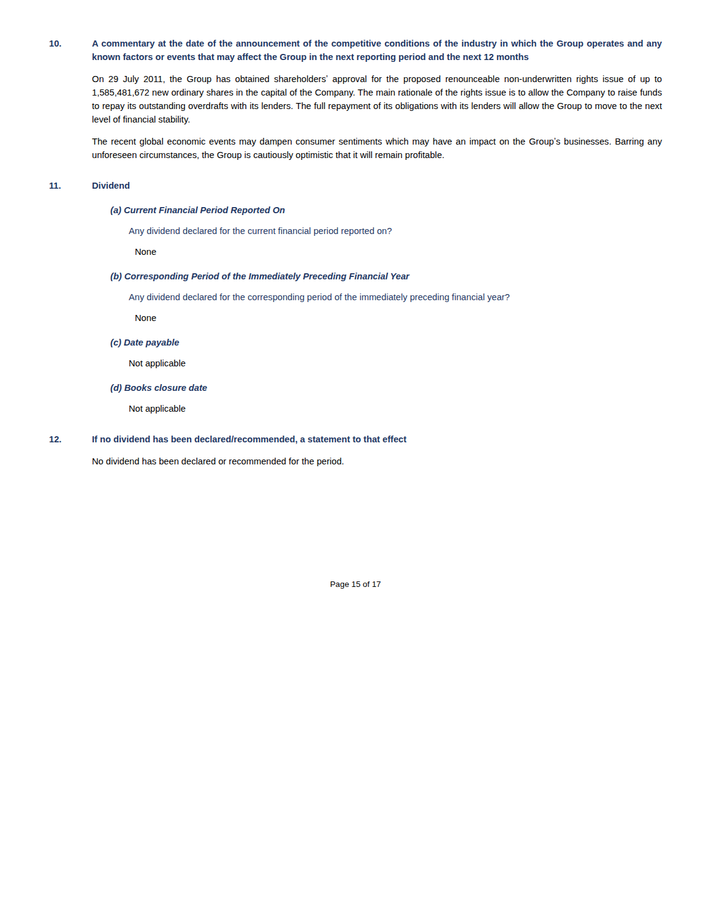10.
A commentary at the date of the announcement of the competitive conditions of the industry in which the Group operates and any known factors or events that may affect the Group in the next reporting period and the next 12 months
On 29 July 2011, the Group has obtained shareholdersʼ approval for the proposed renounceable non-underwritten rights issue of up to 1,585,481,672 new ordinary shares in the capital of the Company. The main rationale of the rights issue is to allow the Company to raise funds to repay its outstanding overdrafts with its lenders. The full repayment of its obligations with its lenders will allow the Group to move to the next level of financial stability.
The recent global economic events may dampen consumer sentiments which may have an impact on the Groupʼs businesses. Barring any unforeseen circumstances, the Group is cautiously optimistic that it will remain profitable.
11.
Dividend
(a) Current Financial Period Reported On
Any dividend declared for the current financial period reported on?
None
(b) Corresponding Period of the Immediately Preceding Financial Year
Any dividend declared for the corresponding period of the immediately preceding financial year?
None
(c) Date payable
Not applicable
(d) Books closure date
Not applicable
12.
If no dividend has been declared/recommended, a statement to that effect
No dividend has been declared or recommended for the period.
Page 15 of 17